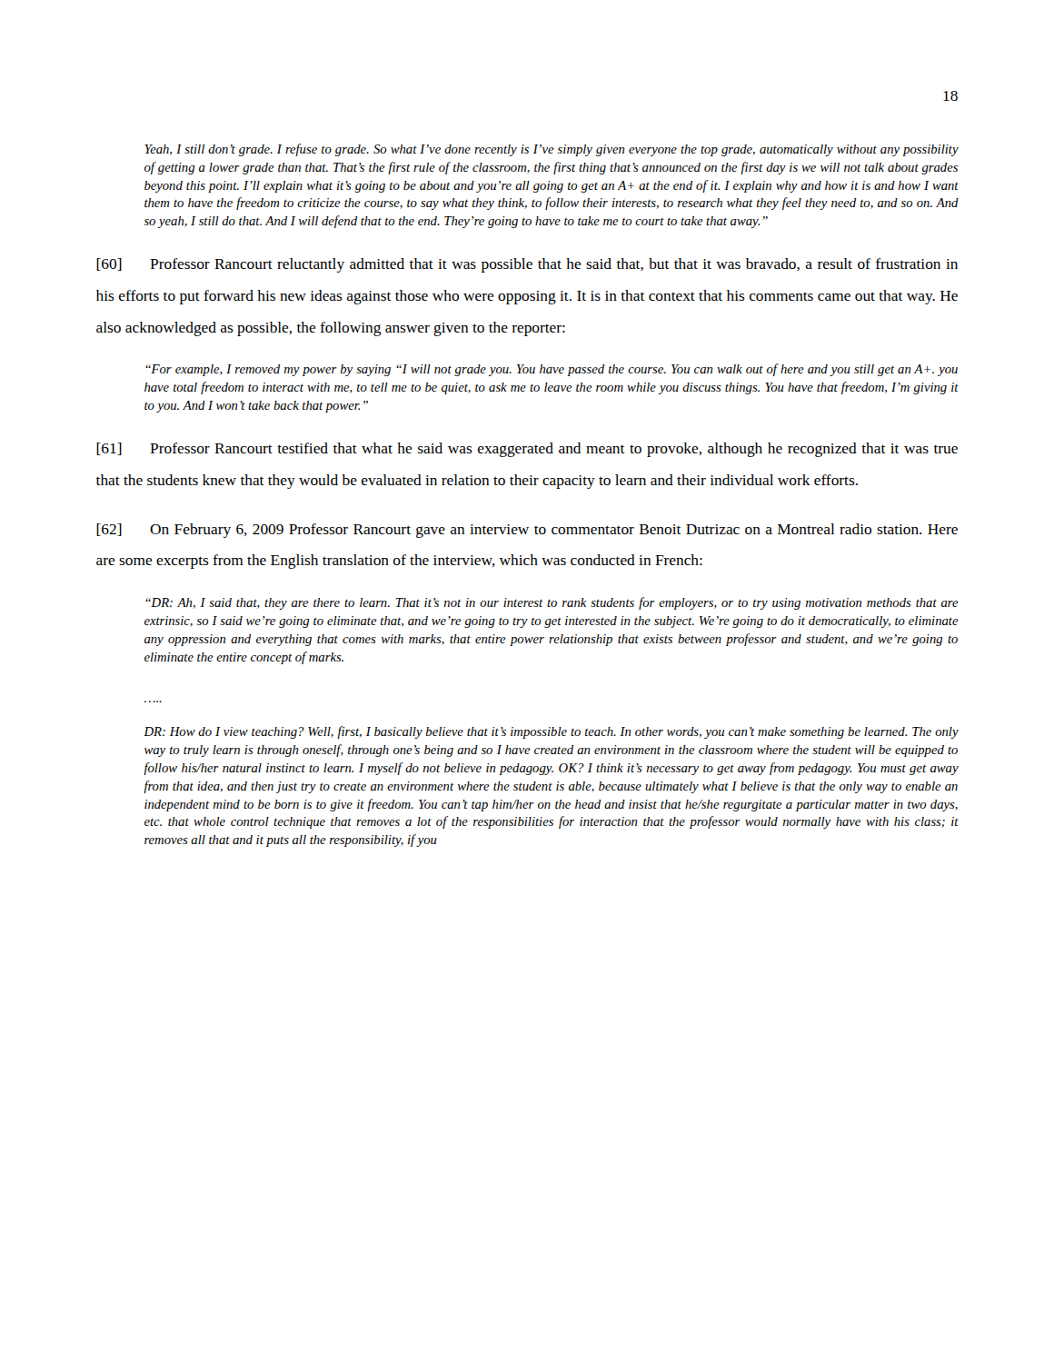18
Yeah, I still don’t grade. I refuse to grade. So what I’ve done recently is I’ve simply given everyone the top grade, automatically without any possibility of getting a lower grade than that. That’s the first rule of the classroom, the first thing that’s announced on the first day is we will not talk about grades beyond this point. I’ll explain what it’s going to be about and you’re all going to get an A+ at the end of it. I explain why and how it is and how I want them to have the freedom to criticize the course, to say what they think, to follow their interests, to research what they feel they need to, and so on. And so yeah, I still do that. And I will defend that to the end. They’re going to have to take me to court to take that away.”
[60] Professor Rancourt reluctantly admitted that it was possible that he said that, but that it was bravado, a result of frustration in his efforts to put forward his new ideas against those who were opposing it. It is in that context that his comments came out that way. He also acknowledged as possible, the following answer given to the reporter:
“For example, I removed my power by saying “I will not grade you. You have passed the course. You can walk out of here and you still get an A+. you have total freedom to interact with me, to tell me to be quiet, to ask me to leave the room while you discuss things. You have that freedom, I’m giving it to you. And I won’t take back that power.”
[61] Professor Rancourt testified that what he said was exaggerated and meant to provoke, although he recognized that it was true that the students knew that they would be evaluated in relation to their capacity to learn and their individual work efforts.
[62] On February 6, 2009 Professor Rancourt gave an interview to commentator Benoit Dutrizac on a Montreal radio station. Here are some excerpts from the English translation of the interview, which was conducted in French:
“DR: Ah, I said that, they are there to learn. That it’s not in our interest to rank students for employers, or to try using motivation methods that are extrinsic, so I said we’re going to eliminate that, and we’re going to try to get interested in the subject. We’re going to do it democratically, to eliminate any oppression and everything that comes with marks, that entire power relationship that exists between professor and student, and we’re going to eliminate the entire concept of marks.
…..
DR: How do I view teaching? Well, first, I basically believe that it’s impossible to teach. In other words, you can’t make something be learned. The only way to truly learn is through oneself, through one’s being and so I have created an environment in the classroom where the student will be equipped to follow his/her natural instinct to learn. I myself do not believe in pedagogy. OK? I think it’s necessary to get away from pedagogy. You must get away from that idea, and then just try to create an environment where the student is able, because ultimately what I believe is that the only way to enable an independent mind to be born is to give it freedom. You can’t tap him/her on the head and insist that he/she regurgitate a particular matter in two days, etc. that whole control technique that removes a lot of the responsibilities for interaction that the professor would normally have with his class; it removes all that and it puts all the responsibility, if you